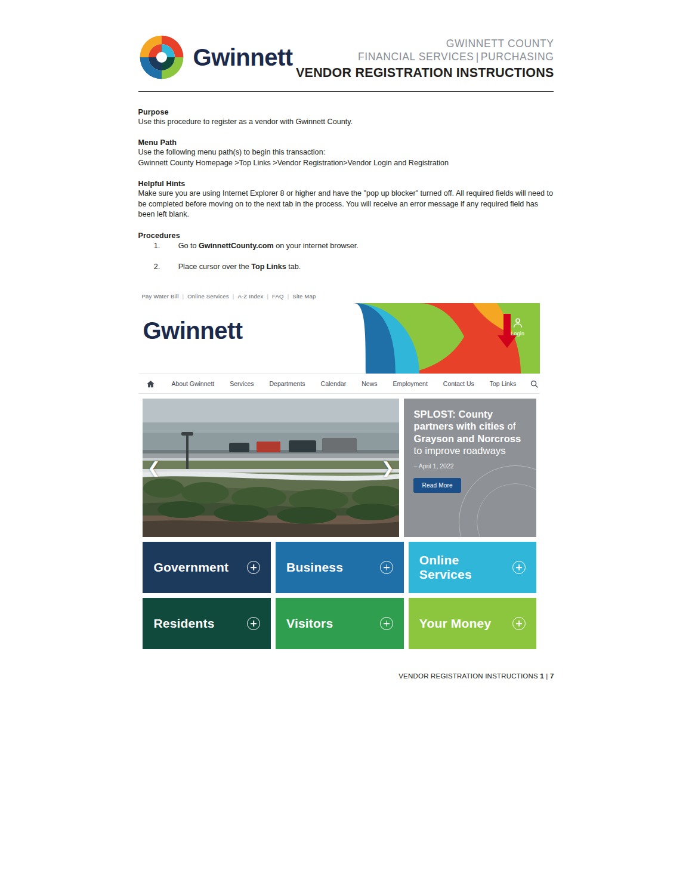Gwinnett
GWINNETT COUNTY
FINANCIAL SERVICES|PURCHASING
VENDOR REGISTRATION INSTRUCTIONS
Purpose
Use this procedure to register as a vendor with Gwinnett County.
Menu Path
Use the following menu path(s) to begin this transaction:
Gwinnett County Homepage >Top Links >Vendor Registration>Vendor Login and Registration
Helpful Hints
Make sure you are using Internet Explorer 8 or higher and have the "pop up blocker" turned off. All required fields will need to be completed before moving on to the next tab in the process. You will receive an error message if any required field has been left blank.
Procedures
Go to GwinnettCounty.com on your internet browser.
Place cursor over the Top Links tab.
Pay Water Bill|Online Services|A-Z Index|FAQ|Site Map
Gwinnett
Login
About Gwinnett Services Departments Calendar News Employment Contact Us Top Links
❮ ❯
SPLOST: County partners with cities of Grayson and Norcross to improve roadways
– April 1, 2022
Read More
Government
Business
Online Services
Residents
Visitors
Your Money
VENDOR REGISTRATION INSTRUCTIONS 1 | 7